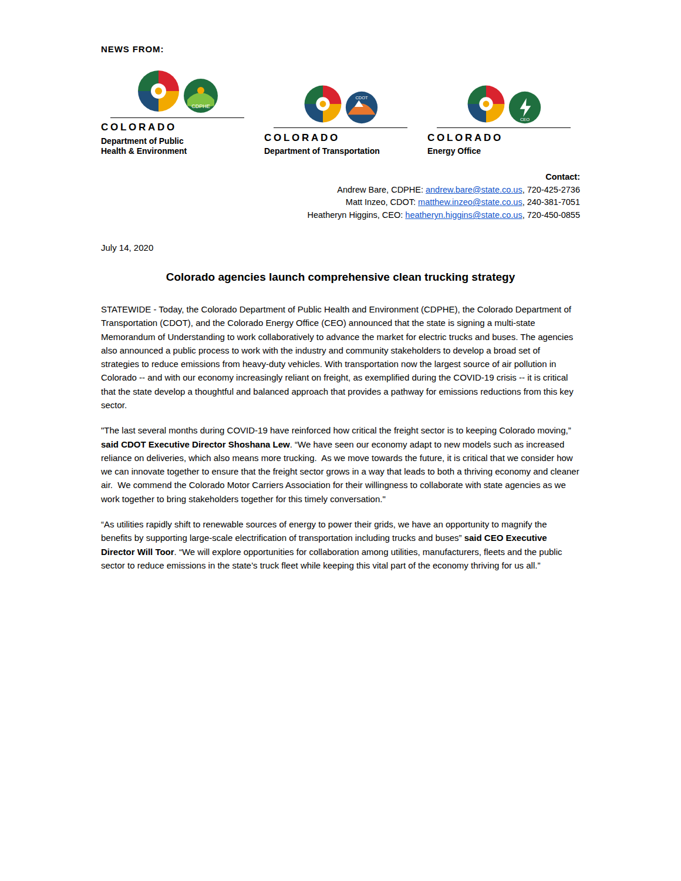NEWS FROM:
CDPHE
COLORADO
Department of Public
Health & Environment
CDOT
COLORADO
Department of Transportation
CEO
COLORADO
Energy Office
Contact: Andrew Bare, CDPHE: andrew.bare@state.co.us, 720-425-2736
Matt Inzeo, CDOT: matthew.inzeo@state.co.us, 240-381-7051
Heatheryn Higgins, CEO: heatheryn.higgins@state.co.us, 720-450-0855
July 14, 2020
Colorado agencies launch comprehensive clean trucking strategy
STATEWIDE - Today, the Colorado Department of Public Health and Environment (CDPHE), the Colorado Department of Transportation (CDOT), and the Colorado Energy Office (CEO) announced that the state is signing a multi-state Memorandum of Understanding to work collaboratively to advance the market for electric trucks and buses. The agencies also announced a public process to work with the industry and community stakeholders to develop a broad set of strategies to reduce emissions from heavy-duty vehicles. With transportation now the largest source of air pollution in Colorado -- and with our economy increasingly reliant on freight, as exemplified during the COVID-19 crisis -- it is critical that the state develop a thoughtful and balanced approach that provides a pathway for emissions reductions from this key sector.
"The last several months during COVID-19 have reinforced how critical the freight sector is to keeping Colorado moving,” said CDOT Executive Director Shoshana Lew. “We have seen our economy adapt to new models such as increased reliance on deliveries, which also means more trucking. As we move towards the future, it is critical that we consider how we can innovate together to ensure that the freight sector grows in a way that leads to both a thriving economy and cleaner air. We commend the Colorado Motor Carriers Association for their willingness to collaborate with state agencies as we work together to bring stakeholders together for this timely conversation."
“As utilities rapidly shift to renewable sources of energy to power their grids, we have an opportunity to magnify the benefits by supporting large-scale electrification of transportation including trucks and buses” said CEO Executive Director Will Toor. “We will explore opportunities for collaboration among utilities, manufacturers, fleets and the public sector to reduce emissions in the state’s truck fleet while keeping this vital part of the economy thriving for us all.”